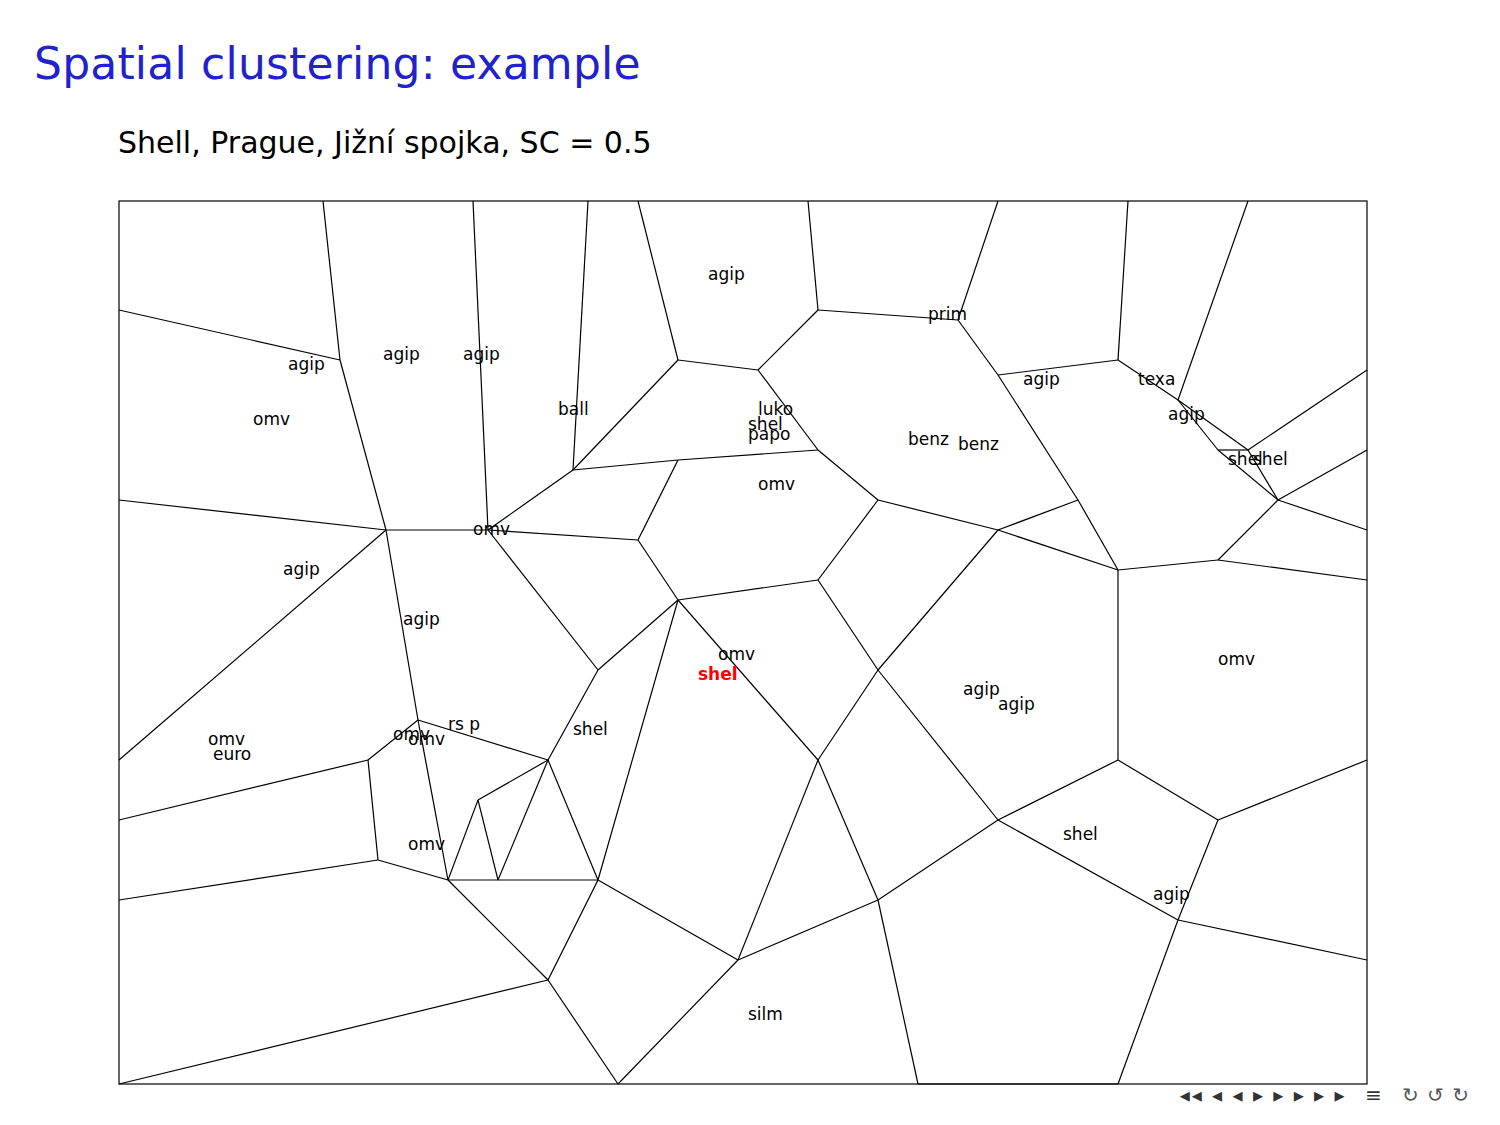Spatial clustering: example
Shell, Prague, Jižní spojka, SC = 0.5
agip prim agip agip agip agip texa omv ball luko agip shel papo benz benz shel shel omv omv agip agip omv omv shel agip agip rs p shel omv omv omv euro shel omv agip silm
◂◂ ◂ ◂ ▸ ▸ ▸ ▸ ▸ ≡ ↻ ↺ ↻